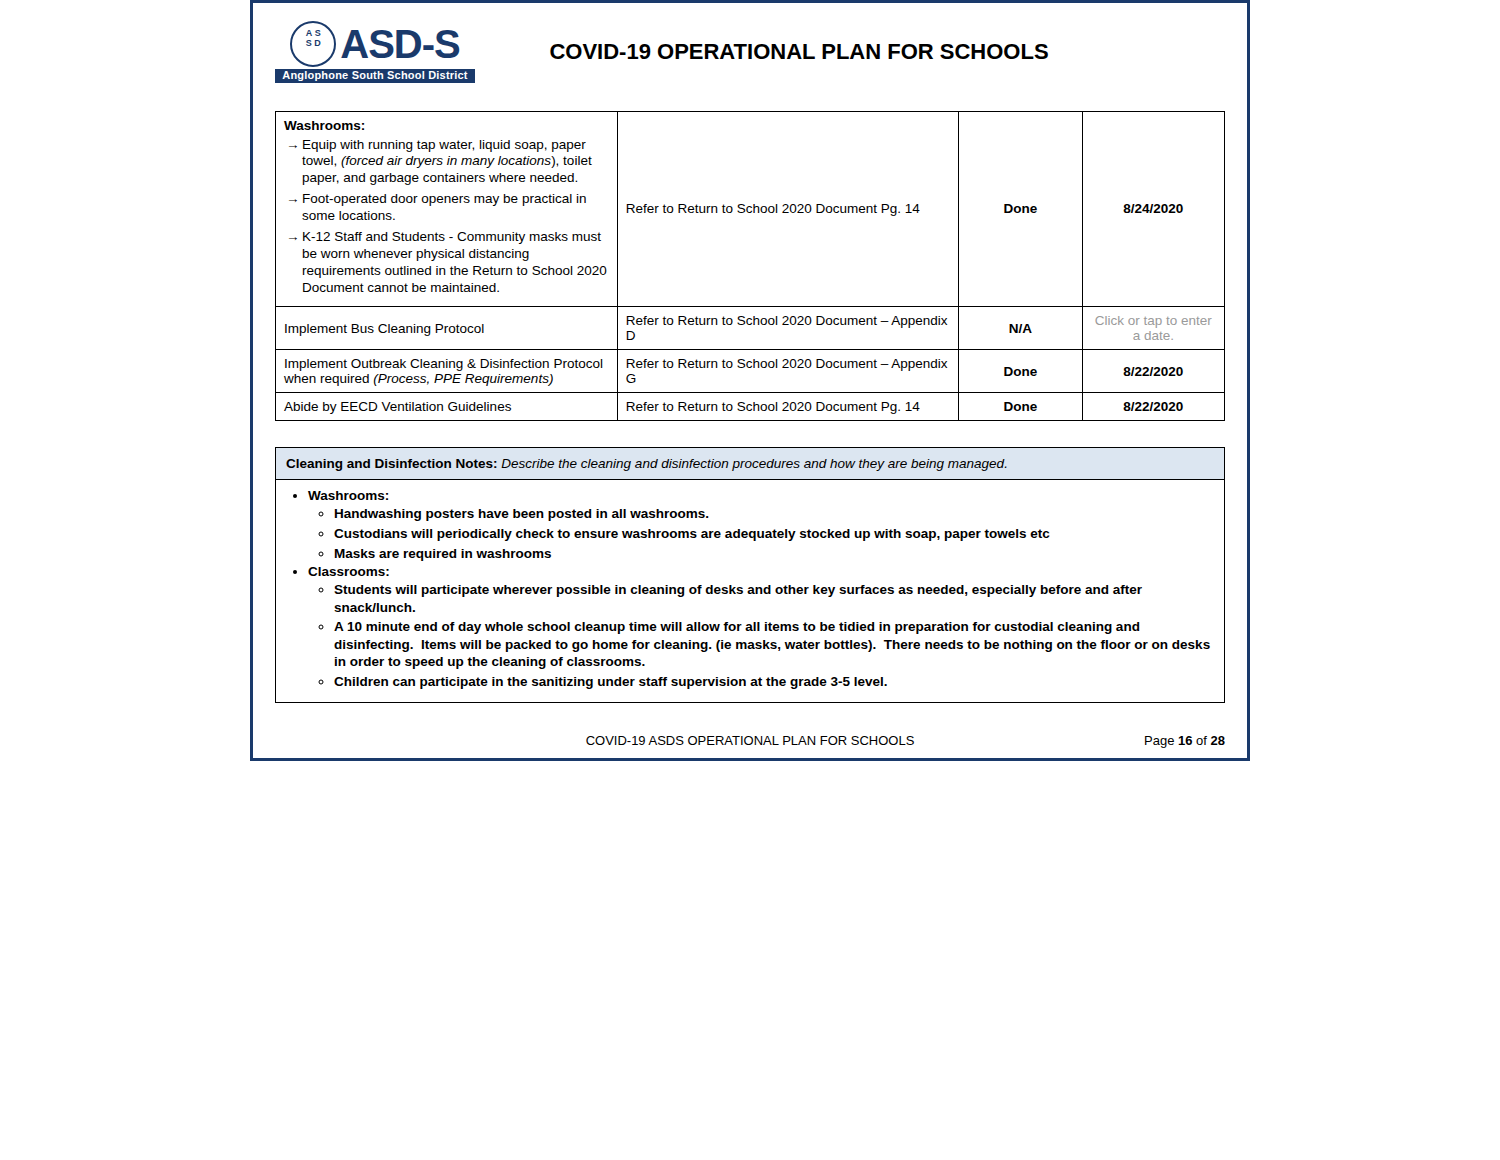A S
S D ASD-S
Anglophone South School District
COVID-19 OPERATIONAL PLAN FOR SCHOOLS
| Washrooms: Equip with running tap water, liquid soap, paper towel, (forced air dryers in many locations ), toilet paper, and garbage containers where needed. Foot-operated door openers may be practical in some locations. K-12 Staff and Students - Community masks must be worn whenever physical distancing requirements outlined in the Return to School 2020 Document cannot be maintained. | Refer to Return to School 2020 Document Pg. 14 | Done | 8/24/2020 |
| Implement Bus Cleaning Protocol | Refer to Return to School 2020 Document – Appendix D | N/A | Click or tap to enter a date. |
| Implement Outbreak Cleaning & Disinfection Protocol when required (Process, PPE Requirements) | Refer to Return to School 2020 Document – Appendix G | Done | 8/22/2020 |
| Abide by EECD Ventilation Guidelines | Refer to Return to School 2020 Document Pg. 14 | Done | 8/22/2020 |
Cleaning and Disinfection Notes: Describe the cleaning and disinfection procedures and how they are being managed.
Washrooms:
Handwashing posters have been posted in all washrooms.
Custodians will periodically check to ensure washrooms are adequately stocked up with soap, paper towels etc
Masks are required in washrooms
Classrooms:
Students will participate wherever possible in cleaning of desks and other key surfaces as needed, especially before and after snack/lunch.
A 10 minute end of day whole school cleanup time will allow for all items to be tidied in preparation for custodial cleaning and disinfecting. Items will be packed to go home for cleaning. (ie masks, water bottles). There needs to be nothing on the floor or on desks in order to speed up the cleaning of classrooms.
Children can participate in the sanitizing under staff supervision at the grade 3-5 level.
COVID-19 ASDS OPERATIONAL PLAN FOR SCHOOLS
Page 16 of 28